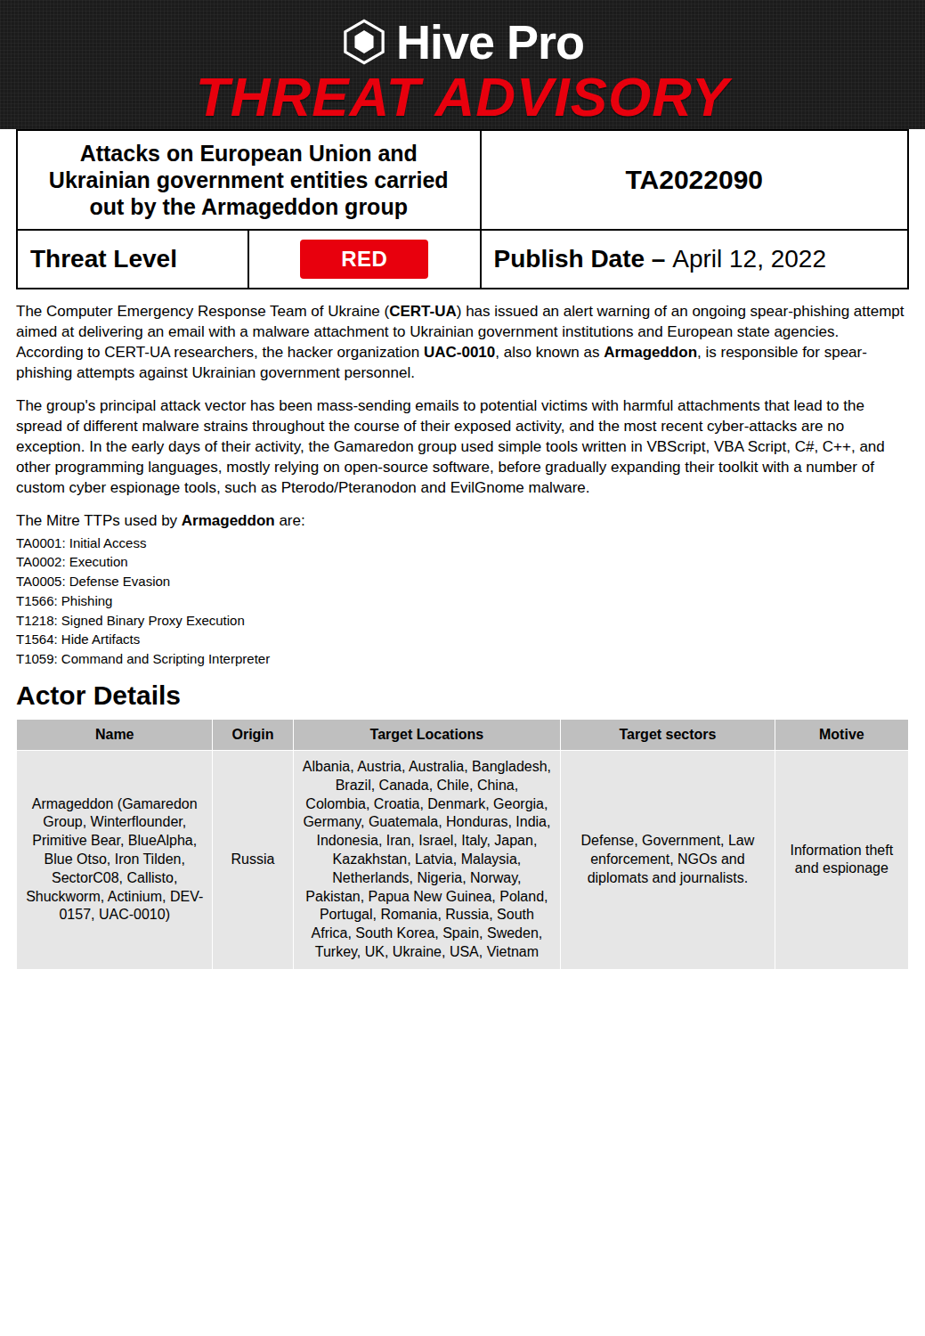Hive Pro
THREAT ADVISORY
| Attacks on European Union and Ukrainian government entities carried out by the Armageddon group | TA2022090 |
| Threat Level | RED | Publish Date – April 12, 2022 |
The Computer Emergency Response Team of Ukraine (CERT-UA) has issued an alert warning of an ongoing spear-phishing attempt aimed at delivering an email with a malware attachment to Ukrainian government institutions and European state agencies. According to CERT-UA researchers, the hacker organization UAC-0010, also known as Armageddon, is responsible for spear-phishing attempts against Ukrainian government personnel.
The group's principal attack vector has been mass-sending emails to potential victims with harmful attachments that lead to the spread of different malware strains throughout the course of their exposed activity, and the most recent cyber-attacks are no exception. In the early days of their activity, the Gamaredon group used simple tools written in VBScript, VBA Script, C#, C++, and other programming languages, mostly relying on open-source software, before gradually expanding their toolkit with a number of custom cyber espionage tools, such as Pterodo/Pteranodon and EvilGnome malware.
The Mitre TTPs used by Armageddon are:
TA0001: Initial Access
TA0002: Execution
TA0005: Defense Evasion
T1566: Phishing
T1218: Signed Binary Proxy Execution
T1564: Hide Artifacts
T1059: Command and Scripting Interpreter
Actor Details
| Name | Origin | Target Locations | Target sectors | Motive |
| --- | --- | --- | --- | --- |
| Armageddon (Gamaredon Group, Winterflounder, Primitive Bear, BlueAlpha, Blue Otso, Iron Tilden, SectorC08, Callisto, Shuckworm, Actinium, DEV-0157, UAC-0010) | Russia | Albania, Austria, Australia, Bangladesh, Brazil, Canada, Chile, China, Colombia, Croatia, Denmark, Georgia, Germany, Guatemala, Honduras, India, Indonesia, Iran, Israel, Italy, Japan, Kazakhstan, Latvia, Malaysia, Netherlands, Nigeria, Norway, Pakistan, Papua New Guinea, Poland, Portugal, Romania, Russia, South Africa, South Korea, Spain, Sweden, Turkey, UK, Ukraine, USA, Vietnam | Defense, Government, Law enforcement, NGOs and diplomats and journalists. | Information theft and espionage |